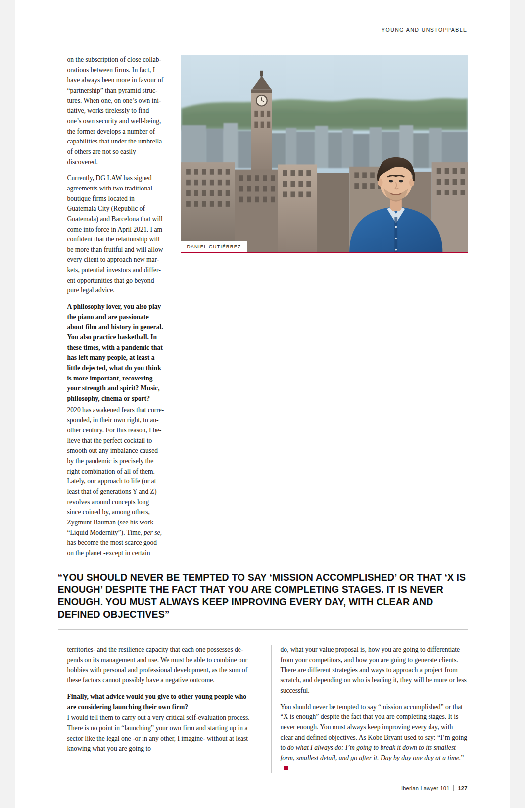Young and Unstoppable
on the subscription of close collaborations between firms. In fact, I have always been more in favour of “partnership” than pyramid structures. When one, on one’s own initiative, works tirelessly to find one’s own security and well-being, the former develops a number of capabilities that under the umbrella of others are not so easily discovered.
Currently, DG LAW has signed agreements with two traditional boutique firms located in Guatemala City (Republic of Guatemala) and Barcelona that will come into force in April 2021. I am confident that the relationship will be more than fruitful and will allow every client to approach new markets, potential investors and different opportunities that go beyond pure legal advice.
A philosophy lover, you also play the piano and are passionate about film and history in general. You also practice basketball. In these times, with a pandemic that has left many people, at least a little dejected, what do you think is more important, recovering your strength and spirit? Music, philosophy, cinema or sport? 2020 has awakened fears that corresponded, in their own right, to another century. For this reason, I believe that the perfect cocktail to smooth out any imbalance caused by the pandemic is precisely the right combination of all of them. Lately, our approach to life (or at least that of generations Y and Z) revolves around concepts long since coined by, among others, Zygmunt Bauman (see his work “Liquid Modernity”). Time, per se, has become the most scarce good on the planet -except in certain
Daniel Gutiérrez
“You should never be tempted to say ‘mission accomplished’ or that ‘X is enough’ despite the fact that you are completing stages. It is never enough. You must always keep improving every day, with clear and defined objectives”
territories- and the resilience capacity that each one possesses depends on its management and use. We must be able to combine our hobbies with personal and professional development, as the sum of these factors cannot possibly have a negative outcome.
Finally, what advice would you give to other young people who are considering launching their own firm? I would tell them to carry out a very critical self-evaluation process. There is no point in “launching” your own firm and starting up in a sector like the legal one -or in any other, I imagine- without at least knowing what you are going to
do, what your value proposal is, how you are going to differentiate from your competitors, and how you are going to generate clients. There are different strategies and ways to approach a project from scratch, and depending on who is leading it, they will be more or less successful.
You should never be tempted to say “mission accomplished” or that “X is enough” despite the fact that you are completing stages. It is never enough. You must always keep improving every day, with clear and defined objectives. As Kobe Bryant used to say: “I’m going to do what I always do: I’m going to break it down to its smallest form, smallest detail, and go after it. Day by day one day at a time.”
Iberian Lawyer 101 127